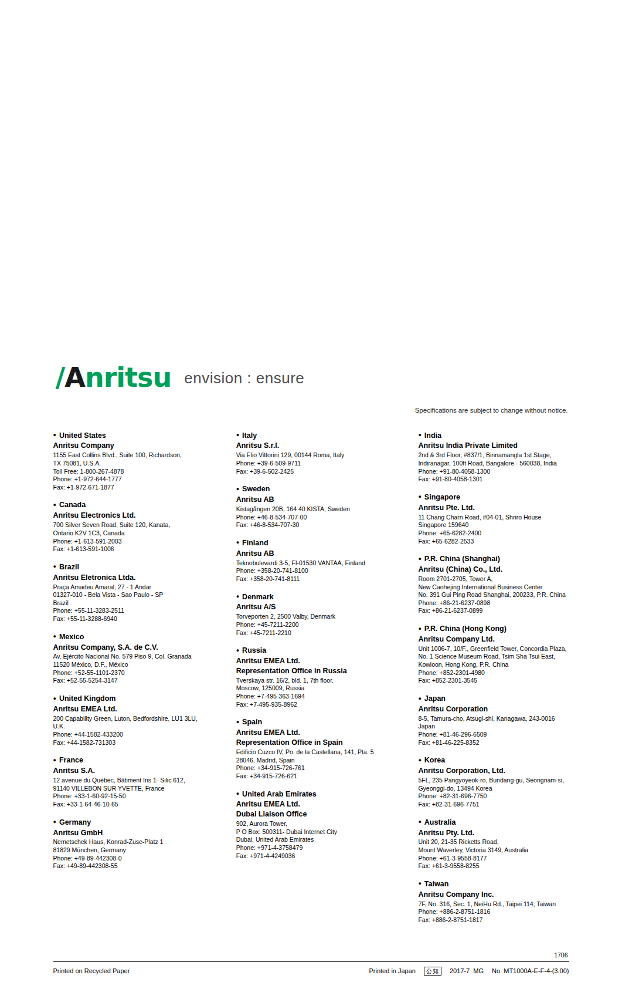/Anritsu
envision : ensure
Specifications are subject to change without notice.
United States
Anritsu Company
1155 East Collins Blvd., Suite 100, Richardson, TX 75081, U.S.A. Toll Free: 1-800-267-4878 Phone: +1-972-644-1777 Fax: +1-972-671-1877
Canada
Anritsu Electronics Ltd.
700 Silver Seven Road, Suite 120, Kanata, Ontario K2V 1C3, Canada Phone: +1-613-591-2003 Fax: +1-613-591-1006
Brazil
Anritsu Eletronica Ltda.
Praça Amadeu Amaral, 27 - 1 Andar 01327-010 - Bela Vista - Sao Paulo - SP Brazil Phone: +55-11-3283-2511 Fax: +55-11-3288-6940
Mexico
Anritsu Company, S.A. de C.V.
Av. Ejército Nacional No. 579 Piso 9, Col. Granada 11520 México, D.F., México Phone: +52-55-1101-2370 Fax: +52-55-5254-3147
United Kingdom
Anritsu EMEA Ltd.
200 Capability Green, Luton, Bedfordshire, LU1 3LU, U.K. Phone: +44-1582-433200 Fax: +44-1582-731303
France
Anritsu S.A.
12 avenue du Québec, Bâtiment Iris 1- Silic 612, 91140 VILLEBON SUR YVETTE, France Phone: +33-1-60-92-15-50 Fax: +33-1-64-46-10-65
Germany
Anritsu GmbH
Nemetschek Haus, Konrad-Zuse-Platz 1 81829 München, Germany Phone: +49-89-442308-0 Fax: +49-89-442308-55
Italy
Anritsu S.r.l.
Via Elio Vittorini 129, 00144 Roma, Italy Phone: +39-6-509-9711 Fax: +39-6-502-2425
Sweden
Anritsu AB
Kistagången 20B, 164 40 KISTA, Sweden Phone: +46-8-534-707-00 Fax: +46-8-534-707-30
Finland
Anritsu AB
Teknobulevardi 3-5, FI-01530 VANTAA, Finland Phone: +358-20-741-8100 Fax: +358-20-741-8111
Denmark
Anritsu A/S
Torveporten 2, 2500 Valby, Denmark Phone: +45-7211-2200 Fax: +45-7211-2210
Russia
Anritsu EMEA Ltd.
Representation Office in Russia
Tverskaya str. 16/2, bld. 1, 7th floor. Moscow, 125009, Russia Phone: +7-495-363-1694 Fax: +7-495-935-8962
Spain
Anritsu EMEA Ltd.
Representation Office in Spain
Edificio Cuzco IV, Po. de la Castellana, 141, Pta. 5 28046, Madrid, Spain Phone: +34-915-726-761 Fax: +34-915-726-621
United Arab Emirates
Anritsu EMEA Ltd.
Dubai Liaison Office
902, Aurora Tower, P O Box: 500311- Dubai Internet City Dubai, United Arab Emirates Phone: +971-4-3758479 Fax: +971-4-4249036
India
Anritsu India Private Limited
2nd & 3rd Floor, #837/1, Binnamangla 1st Stage, Indiranagar, 100ft Road, Bangalore - 560038, India Phone: +91-80-4058-1300 Fax: +91-80-4058-1301
Singapore
Anritsu Pte. Ltd.
11 Chang Charn Road, #04-01, Shriro House Singapore 159640 Phone: +65-6282-2400 Fax: +65-6282-2533
P.R. China (Shanghai)
Anritsu (China) Co., Ltd.
Room 2701-2705, Tower A, New Caohejing International Business Center No. 391 Gui Ping Road Shanghai, 200233, P.R. China Phone: +86-21-6237-0898 Fax: +86-21-6237-0899
P.R. China (Hong Kong)
Anritsu Company Ltd.
Unit 1006-7, 10/F., Greenfield Tower, Concordia Plaza, No. 1 Science Museum Road, Tsim Sha Tsui East, Kowloon, Hong Kong, P.R. China Phone: +852-2301-4980 Fax: +852-2301-3545
Japan
Anritsu Corporation
8-5, Tamura-cho, Atsugi-shi, Kanagawa, 243-0016 Japan Phone: +81-46-296-6509 Fax: +81-46-225-8352
Korea
Anritsu Corporation, Ltd.
5FL, 235 Pangyoyeok-ro, Bundang-gu, Seongnam-si, Gyeonggi-do, 13494 Korea Phone: +82-31-696-7750 Fax: +82-31-696-7751
Australia
Anritsu Pty. Ltd.
Unit 20, 21-35 Ricketts Road, Mount Waverley, Victoria 3149, Australia Phone: +61-3-9558-8177 Fax: +61-3-9558-8255
Taiwan
Anritsu Company Inc.
7F, No. 316, Sec. 1, NeiHu Rd., Taipei 114, Taiwan Phone: +886-2-8751-1816 Fax: +886-2-8751-1817
1706
Printed on Recycled Paper
Printed in Japan 公知 2017-7 MG No. MT1000A-E-F-4-(3.00)